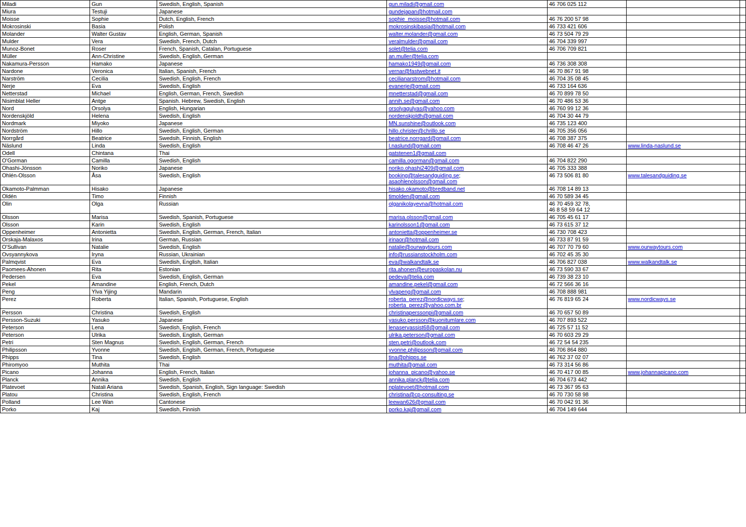| Miladi | Gun | Swedish, English, Spanish | gun.miladi@gmail.com | 46 706 025 112 | | |
| Miura | Testuji | Japanese | gundejapan@hotmail.com | | | |
| Moisse | Sophie | Dutch, English, French | sophie_moisse@hotmail.com | 46 76 200 57 98 | | |
| Mokrosinski | Basia | Polish | mokrosinskibasia@hotmail.com | 46 733 421 606 | | |
| Molander | Walter Gustav | English, German, Spanish | walter.molander@gmail.com | 46 73 504 79 29 | | |
| Mulder | Vera | Swedish, French, Dutch | veralmulder@gmail.com | 46 704 339 997 | | |
| Munoz-Bonet | Roser | French, Spanish, Catalan, Portuguese | solet@telia.com | 46 706 709 821 | | |
| Müller | Ann-Christine | Swedish, English, German | an.muller@telia.com | | | |
| Nakamura-Persson | Hamako | Japanese | hamako1949@gmail.com | 46 736 308 308 | | |
| Nardone | Veronica | Italian, Spanish, French | vernar@fastwebnet.it | 46 70 867 91 98 | | |
| Narström | Cecilia | Swedish, English, French | cecilianarstrom@hotmail.com | 46 704 35 08 45 | | |
| Nerje | Eva | Swedish, English | evanerje@gmail.com | 46 733 164 636 | | |
| Netterstad | Michael | English, German, French, Swedish | mnetterstad@gmail.com | 46 70 899 78 50 | | |
| Nisimblat Heller | Antge | Spanish. Hebrew, Swedish, English | annih.se@gmail.com | 46 70 486 53 36 | | |
| Nord | Orsolya | English, Hungarian | orsolyagulyas@yahoo.com | 46 760 99 12 36 | | |
| Nordenskjöld | Helena | Swedish, English | nordenskjoldh@gmail.com | 46 704 30 44 79 | | |
| Nordmark | Miyoko | Japanese | MN.sunshine@outlook.com | 46 735 123 400 | | |
| Nordström | Hillo | Swedish, English, German | hillo.christer@chrillo.se | 46 705 356 056 | | |
| Norrgård | Beatrice | Swedsih, Finnish, English | beatrice.norrgard@gmail.com | 46 708 387 375 | | |
| Näslund | Linda | Swedish, English | l.naslund@gmail.com | 46 708 46 47 26 | www.linda-naslund.se | |
| Odell | Chintana | Thai | gatstenen1@gmail.com | | | |
| O'Gorman | Camilla | Swedish, English | camilla.ogorman@gmail.com | 46 704 822 290 | | |
| Ohashi-Jönsson | Noriko | Japanese | noriko.ohashi2409@gmail.com | 46 705 333 388 | | |
| Ohlén-Olsson | Åsa | Swedish, English | booking@talesandguiding.se ; asaohlenolsson@gmail.com | 46 73 506 81 80 | www.talesandguiding.se | |
| Okamoto-Palmman | Hisako | Japanese | hisako.okamoto@bredband.net | 46 708 14 89 13 | | |
| Oldén | Timo | Finnish | timolden@gmail.com | 46 70 589 34 45 | | |
| Olin | Olga | Russian | olganikolayevna@hotmail.com | 46 70 459 32 78, 46 8 58 59 64 12 | | |
| Olsson | Marisa | Swedish, Spanish, Portuguese | marisa.olsson@gmail.com | 46 705 45 61 17 | | |
| Olsson | Karin | Swedish, English | karinolsson1@gmail.com | 46 73 615 37 12 | | |
| Oppenheimer | Antonietta | Swedish, English, German, French, Italian | antonietta@oppenheimer.se | 46 730 708 423 | | |
| Orskaja-Malaxos | Irina | German, Russian | irinaor@hotmail.com | 46 733 87 91 59 | | |
| O'Sullivan | Natalie | Swedish, English | natalie@ourwaytours.com | 46 707 70 79 60 | www.ourwaytours.com | |
| Ovsyannykova | Iryna | Russian, Ukrainian | info@russianstockholm.com | 46 702 45 35 30 | | |
| Palmqvist | Eva | Swedish, English, Italian | eva@walkandtalk.se | 46 706 827 038 | www.walkandtalk.se | |
| Paomees-Ahonen | Rita | Estonian | rita.ahonen@europaskolan.nu | 46 73 590 33 67 | | |
| Pedersen | Eva | Swedish, English, German | pedeva@telia.com | 46 739 38 23 10 | | |
| Pekel | Amandine | English, French, Dutch | amandine.pekel@gmail.com | 46 72 566 36 16 | | |
| Peng | Ylva Yijing | Mandarin | ylvapeng@gmail.com | 46 708 888 981 | | |
| Perez | Roberta | Italian, Spanish, Portuguese, English | roberta_perez@nordicways.se ; roberta_perez@yahoo.com.br | 46 76 819 65 24 | www.nordicways.se | |
| Persson | Christina | Swedish, English | christinaperssonpi@gmail.com | 46 70 657 50 89 | | |
| Persson-Suzuki | Yasuko | Japanese | yasuko.persson@kuonitumlare.com | 46 707 893 522 | | |
| Peterson | Lena | Swedish, English, French | lenaservassist68@gmail.com | 46 725 57 11 52 | | |
| Peterson | Ulrika | Swedish, English, German | ulrika.peterson@gmail.com | 46 70 603 29 29 | | |
| Petri | Sten Magnus | Swedish, English, German, French | sten.petri@outlook.com | 46 72 54 54 235 | | |
| Philipsson | Yvonne | Swedish, Englsih, German, French, Portuguese | yvonne.philipsson@gmail.com | 46 706 864 880 | | |
| Phipps | Tina | Swedish, English | tina@phipps.se | 46 762 37 02 07 | | |
| Phiromyoo | Muthita | Thai | muthita@gmail.com | 46 73 314 56 86 | | |
| Picano | Johanna | English, French, Italian | johanna_picano@yahoo.se | 46 70 417 00 85 | www.johannapicano.com | |
| Planck | Annika | Swedish, English | annika.planck@telia.com | 46 704 673 442 | | |
| Platevoet | Natali Ariana | Swedish, Spanish, English, Sign language: Swedish | nplatevoet@hotmail.com | 46 73 367 95 63 | | |
| Platou | Christina | Swedish, English, French | christina@cp-consulting.se | 46 70 730 58 98 | | |
| Polland | Lee Wan | Cantonese | leewan626@gmail.com | 46 70 042 91 36 | | |
| Porko | Kaj | Swedish, Finnish | porko.kaj@gmail.com | 46 704 149 644 | | |